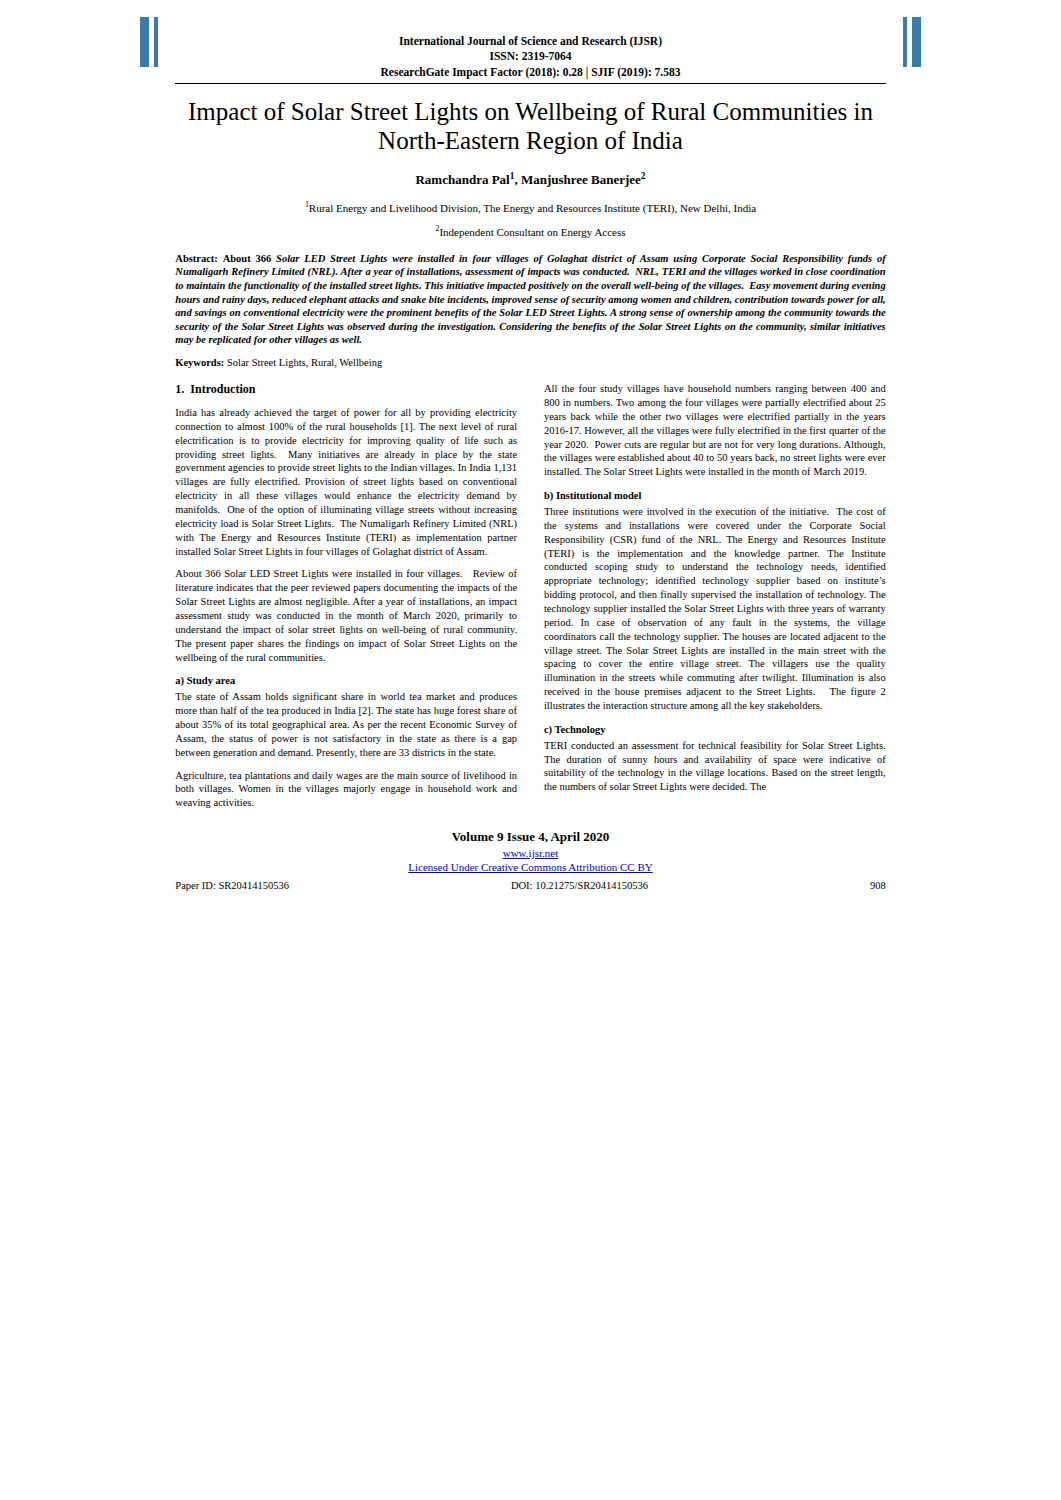International Journal of Science and Research (IJSR)
ISSN: 2319-7064
ResearchGate Impact Factor (2018): 0.28 | SJIF (2019): 7.583
Impact of Solar Street Lights on Wellbeing of Rural Communities in North-Eastern Region of India
Ramchandra Pal1, Manjushree Banerjee2
1Rural Energy and Livelihood Division, The Energy and Resources Institute (TERI), New Delhi, India
2Independent Consultant on Energy Access
Abstract: About 366 Solar LED Street Lights were installed in four villages of Golaghat district of Assam using Corporate Social Responsibility funds of Numaligarh Refinery Limited (NRL). After a year of installations, assessment of impacts was conducted. NRL, TERI and the villages worked in close coordination to maintain the functionality of the installed street lights. This initiative impacted positively on the overall well-being of the villages. Easy movement during evening hours and rainy days, reduced elephant attacks and snake bite incidents, improved sense of security among women and children, contribution towards power for all, and savings on conventional electricity were the prominent benefits of the Solar LED Street Lights. A strong sense of ownership among the community towards the security of the Solar Street Lights was observed during the investigation. Considering the benefits of the Solar Street Lights on the community, similar initiatives may be replicated for other villages as well.
Keywords: Solar Street Lights, Rural, Wellbeing
1. Introduction
India has already achieved the target of power for all by providing electricity connection to almost 100% of the rural households [1]. The next level of rural electrification is to provide electricity for improving quality of life such as providing street lights. Many initiatives are already in place by the state government agencies to provide street lights to the Indian villages. In India 1,131 villages are fully electrified. Provision of street lights based on conventional electricity in all these villages would enhance the electricity demand by manifolds. One of the option of illuminating village streets without increasing electricity load is Solar Street Lights. The Numaligarh Refinery Limited (NRL) with The Energy and Resources Institute (TERI) as implementation partner installed Solar Street Lights in four villages of Golaghat district of Assam.
About 366 Solar LED Street Lights were installed in four villages. Review of literature indicates that the peer reviewed papers documenting the impacts of the Solar Street Lights are almost negligible. After a year of installations, an impact assessment study was conducted in the month of March 2020, primarily to understand the impact of solar street lights on well-being of rural community. The present paper shares the findings on impact of Solar Street Lights on the wellbeing of the rural communities.
a) Study area
The state of Assam holds significant share in world tea market and produces more than half of the tea produced in India [2]. The state has huge forest share of about 35% of its total geographical area. As per the recent Economic Survey of Assam, the status of power is not satisfactory in the state as there is a gap between generation and demand. Presently, there are 33 districts in the state.
Agriculture, tea plantations and daily wages are the main source of livelihood in both villages. Women in the villages majorly engage in household work and weaving activities.
All the four study villages have household numbers ranging between 400 and 800 in numbers. Two among the four villages were partially electrified about 25 years back while the other two villages were electrified partially in the years 2016-17. However, all the villages were fully electrified in the first quarter of the year 2020. Power cuts are regular but are not for very long durations. Although, the villages were established about 40 to 50 years back, no street lights were ever installed. The Solar Street Lights were installed in the month of March 2019.
b) Institutional model
Three institutions were involved in the execution of the initiative. The cost of the systems and installations were covered under the Corporate Social Responsibility (CSR) fund of the NRL. The Energy and Resources Institute (TERI) is the implementation and the knowledge partner. The Institute conducted scoping study to understand the technology needs, identified appropriate technology; identified technology supplier based on institute’s bidding protocol, and then finally supervised the installation of technology. The technology supplier installed the Solar Street Lights with three years of warranty period. In case of observation of any fault in the systems, the village coordinators call the technology supplier. The houses are located adjacent to the village street. The Solar Street Lights are installed in the main street with the spacing to cover the entire village street. The villagers use the quality illumination in the streets while commuting after twilight. Illumination is also received in the house premises adjacent to the Street Lights. The figure 2 illustrates the interaction structure among all the key stakeholders.
c) Technology
TERI conducted an assessment for technical feasibility for Solar Street Lights. The duration of sunny hours and availability of space were indicative of suitability of the technology in the village locations. Based on the street length, the numbers of solar Street Lights were decided. The
Volume 9 Issue 4, April 2020
www.ijsr.net
Licensed Under Creative Commons Attribution CC BY
Paper ID: SR20414150536 DOI: 10.21275/SR20414150536 908